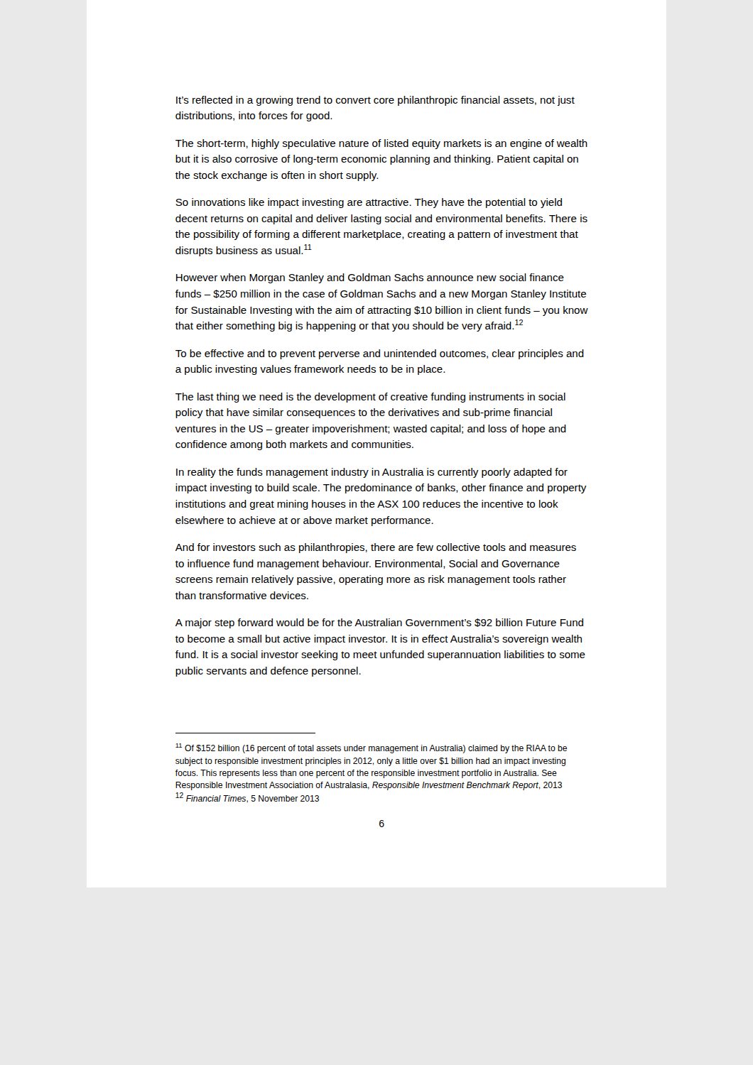It’s reflected in a growing trend to convert core philanthropic financial assets, not just distributions, into forces for good.
The short-term, highly speculative nature of listed equity markets is an engine of wealth but it is also corrosive of long-term economic planning and thinking. Patient capital on the stock exchange is often in short supply.
So innovations like impact investing are attractive. They have the potential to yield decent returns on capital and deliver lasting social and environmental benefits. There is the possibility of forming a different marketplace, creating a pattern of investment that disrupts business as usual.11
However when Morgan Stanley and Goldman Sachs announce new social finance funds – $250 million in the case of Goldman Sachs and a new Morgan Stanley Institute for Sustainable Investing with the aim of attracting $10 billion in client funds – you know that either something big is happening or that you should be very afraid.12
To be effective and to prevent perverse and unintended outcomes, clear principles and a public investing values framework needs to be in place.
The last thing we need is the development of creative funding instruments in social policy that have similar consequences to the derivatives and sub-prime financial ventures in the US – greater impoverishment; wasted capital; and loss of hope and confidence among both markets and communities.
In reality the funds management industry in Australia is currently poorly adapted for impact investing to build scale. The predominance of banks, other finance and property institutions and great mining houses in the ASX 100 reduces the incentive to look elsewhere to achieve at or above market performance.
And for investors such as philanthropies, there are few collective tools and measures to influence fund management behaviour. Environmental, Social and Governance screens remain relatively passive, operating more as risk management tools rather than transformative devices.
A major step forward would be for the Australian Government’s $92 billion Future Fund to become a small but active impact investor. It is in effect Australia’s sovereign wealth fund. It is a social investor seeking to meet unfunded superannuation liabilities to some public servants and defence personnel.
11 Of $152 billion (16 percent of total assets under management in Australia) claimed by the RIAA to be subject to responsible investment principles in 2012, only a little over $1 billion had an impact investing focus. This represents less than one percent of the responsible investment portfolio in Australia. See Responsible Investment Association of Australasia, Responsible Investment Benchmark Report, 2013
12 Financial Times, 5 November 2013
6